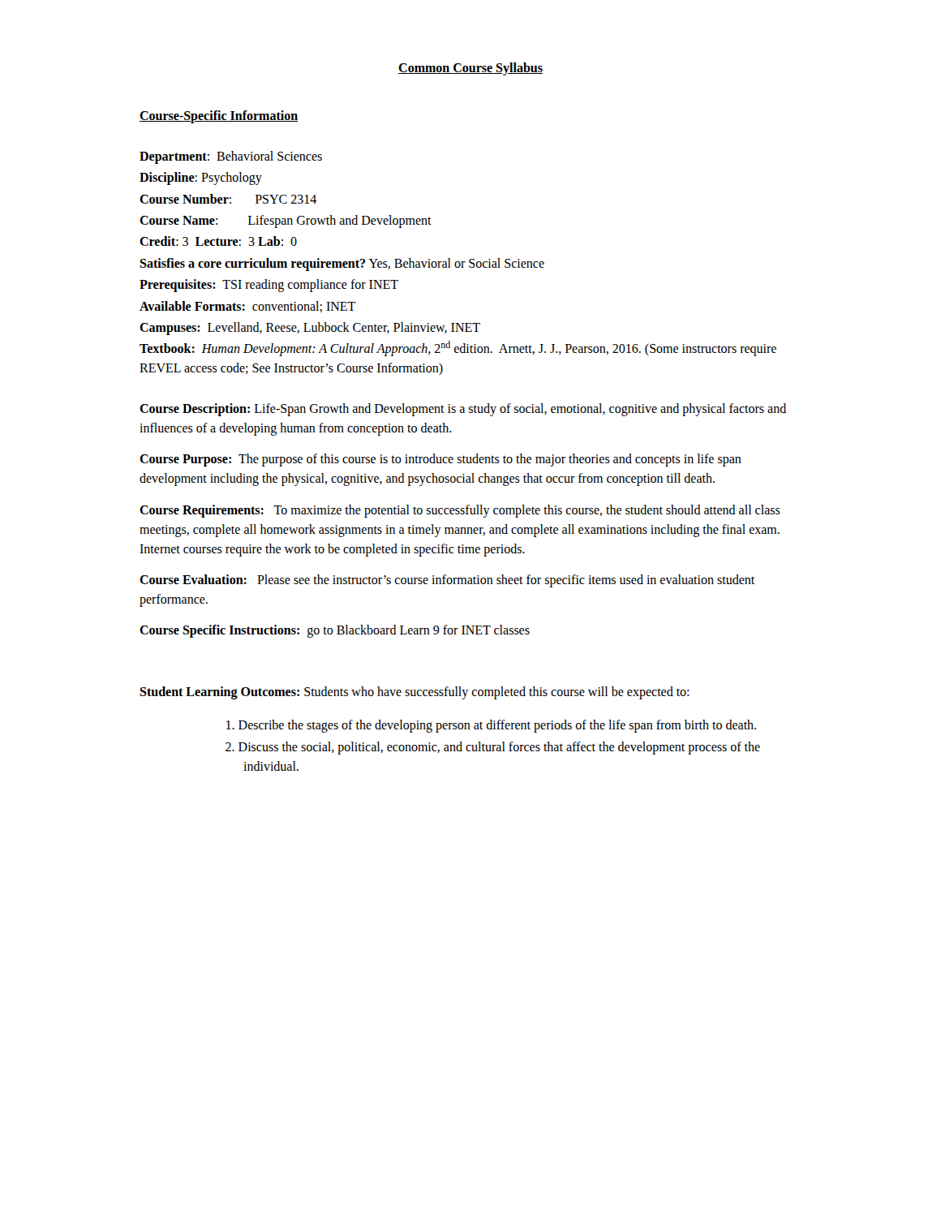Common Course Syllabus
Course-Specific Information
Department: Behavioral Sciences
Discipline: Psychology
Course Number: PSYC 2314
Course Name: Lifespan Growth and Development
Credit: 3 Lecture: 3 Lab: 0
Satisfies a core curriculum requirement? Yes, Behavioral or Social Science
Prerequisites: TSI reading compliance for INET
Available Formats: conventional; INET
Campuses: Levelland, Reese, Lubbock Center, Plainview, INET
Textbook: Human Development: A Cultural Approach, 2nd edition. Arnett, J. J., Pearson, 2016. (Some instructors require REVEL access code; See Instructor’s Course Information)
Course Description: Life-Span Growth and Development is a study of social, emotional, cognitive and physical factors and influences of a developing human from conception to death.
Course Purpose: The purpose of this course is to introduce students to the major theories and concepts in life span development including the physical, cognitive, and psychosocial changes that occur from conception till death.
Course Requirements: To maximize the potential to successfully complete this course, the student should attend all class meetings, complete all homework assignments in a timely manner, and complete all examinations including the final exam. Internet courses require the work to be completed in specific time periods.
Course Evaluation: Please see the instructor’s course information sheet for specific items used in evaluation student performance.
Course Specific Instructions: go to Blackboard Learn 9 for INET classes
Student Learning Outcomes: Students who have successfully completed this course will be expected to:
1. Describe the stages of the developing person at different periods of the life span from birth to death.
2. Discuss the social, political, economic, and cultural forces that affect the development process of the individual.